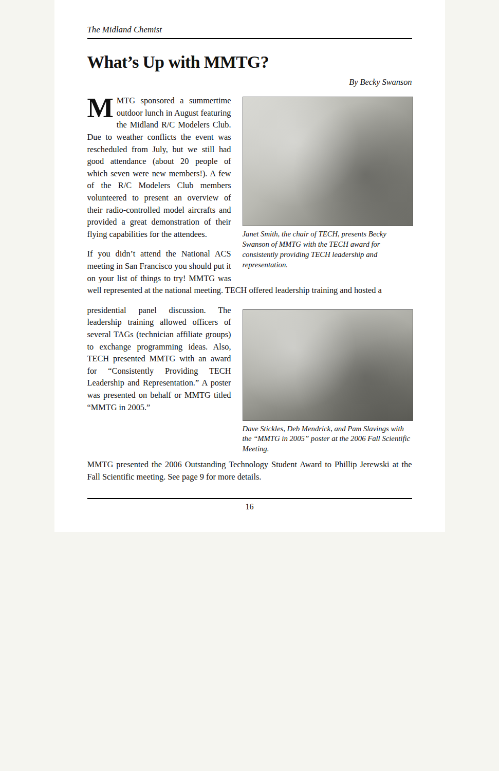The Midland Chemist
What’s Up with MMTG?
By Becky Swanson
Janet Smith, the chair of TECH, presents Becky Swanson of MMTG with the TECH award for consistently providing TECH leadership and representation.
MMTG sponsored a summertime outdoor lunch in August featuring the Midland R/C Modelers Club. Due to weather conflicts the event was rescheduled from July, but we still had good attendance (about 20 people of which seven were new members!). A few of the R/C Modelers Club members volunteered to present an overview of their radio-controlled model aircrafts and provided a great demonstration of their flying capabilities for the attendees.
If you didn’t attend the National ACS meeting in San Francisco you should put it on your list of things to try! MMTG was well represented at the national meeting. TECH offered leadership training and hosted a
Dave Stickles, Deb Mendrick, and Pam Slavings with the “MMTG in 2005” poster at the 2006 Fall Scientific Meeting.
presidential panel discussion. The leadership training allowed officers of several TAGs (technician affiliate groups) to exchange programming ideas. Also, TECH presented MMTG with an award for “Consistently Providing TECH Leadership and Representation.” A poster was presented on behalf or MMTG titled “MMTG in 2005.”
MMTG presented the 2006 Outstanding Technology Student Award to Phillip Jerewski at the Fall Scientific meeting. See page 9 for more details.
16